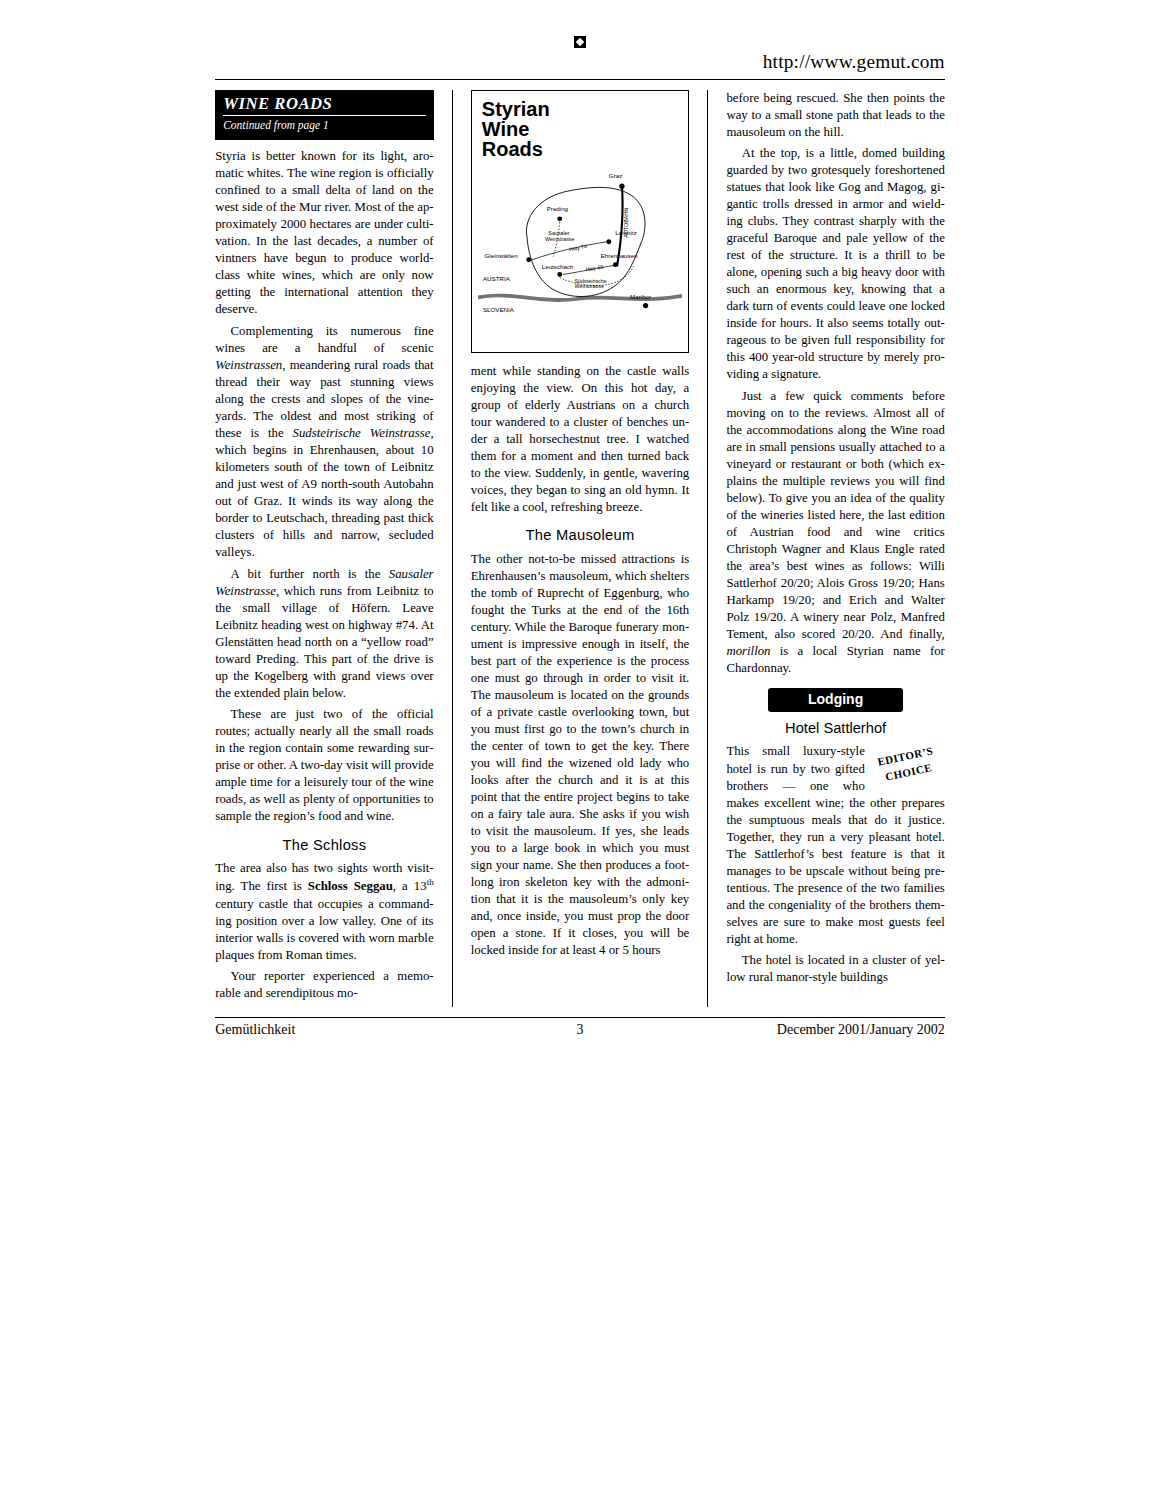http://www.gemut.com
WINE ROADS
Continued from page 1
Styria is better known for its light, aromatic whites. The wine region is officially confined to a small delta of land on the west side of the Mur river. Most of the approximately 2000 hectares are under cultivation. In the last decades, a number of vintners have begun to produce world-class white wines, which are only now getting the international attention they deserve.
Complementing its numerous fine wines are a handful of scenic Weinstrassen, meandering rural roads that thread their way past stunning views along the crests and slopes of the vineyards. The oldest and most striking of these is the Sudsteirische Weinstrasse, which begins in Ehrenhausen, about 10 kilometers south of the town of Leibnitz and just west of A9 north-south Autobahn out of Graz. It winds its way along the border to Leutschach, threading past thick clusters of hills and narrow, secluded valleys.
A bit further north is the Sausaler Weinstrasse, which runs from Leibnitz to the small village of Höfern. Leave Leibnitz heading west on highway #74. At Glenstätten head north on a “yellow road” toward Preding. This part of the drive is up the Kogelberg with grand views over the extended plain below.
These are just two of the official routes; actually nearly all the small roads in the region contain some rewarding surprise or other. A two-day visit will provide ample time for a leisurely tour of the wine roads, as well as plenty of opportunities to sample the region’s food and wine.
The Schloss
The area also has two sights worth visiting. The first is Schloss Seggau, a 13th century castle that occupies a commanding position over a low valley. One of its interior walls is covered with worn marble plaques from Roman times.
Your reporter experienced a memorable and serendipitous mo-
Styrian
Wine
Roads
AUTOBAHN Graz Preding Leibnitz Gleinstätten Leutschach Ehrenhausen Maribor Sausaler Weinstrasse Hwy 74 Hwy 69 Südsteirische Weinstrasse AUSTRIA SLOVENIA
ment while standing on the castle walls enjoying the view. On this hot day, a group of elderly Austrians on a church tour wandered to a cluster of benches under a tall horsechestnut tree. I watched them for a moment and then turned back to the view. Suddenly, in gentle, wavering voices, they began to sing an old hymn. It felt like a cool, refreshing breeze.
The Mausoleum
The other not-to-be missed attractions is Ehrenhausen’s mausoleum, which shelters the tomb of Ruprecht of Eggenburg, who fought the Turks at the end of the 16th century. While the Baroque funerary monument is impressive enough in itself, the best part of the experience is the process one must go through in order to visit it. The mausoleum is located on the grounds of a private castle overlooking town, but you must first go to the town’s church in the center of town to get the key. There you will find the wizened old lady who looks after the church and it is at this point that the entire project begins to take on a fairy tale aura. She asks if you wish to visit the mausoleum. If yes, she leads you to a large book in which you must sign your name. She then produces a foot-long iron skeleton key with the admonition that it is the mausoleum’s only key and, once inside, you must prop the door open a stone. If it closes, you will be locked inside for at least 4 or 5 hours
before being rescued. She then points the way to a small stone path that leads to the mausoleum on the hill.
At the top, is a little, domed building guarded by two grotesquely foreshortened statues that look like Gog and Magog, gigantic trolls dressed in armor and wielding clubs. They contrast sharply with the graceful Baroque and pale yellow of the rest of the structure. It is a thrill to be alone, opening such a big heavy door with such an enormous key, knowing that a dark turn of events could leave one locked inside for hours. It also seems totally outrageous to be given full responsibility for this 400 year-old structure by merely providing a signature.
Just a few quick comments before moving on to the reviews. Almost all of the accommodations along the Wine road are in small pensions usually attached to a vineyard or restaurant or both (which explains the multiple reviews you will find below). To give you an idea of the quality of the wineries listed here, the last edition of Austrian food and wine critics Christoph Wagner and Klaus Engle rated the area’s best wines as follows: Willi Sattlerhof 20/20; Alois Gross 19/20; Hans Harkamp 19/20; and Erich and Walter Polz 19/20. A winery near Polz, Manfred Tement, also scored 20/20. And finally, morillon is a local Styrian name for Chardonnay.
Lodging
Hotel Sattlerhof
EDITOR’S CHOICE
This small luxury-style hotel is run by two gifted brothers — one who makes excellent wine; the other prepares the sumptuous meals that do it justice. Together, they run a very pleasant hotel. The Sattlerhof’s best feature is that it manages to be upscale without being pretentious. The presence of the two families and the congeniality of the brothers themselves are sure to make most guests feel right at home.
The hotel is located in a cluster of yellow rural manor-style buildings
Gemütlichkeit
3
December 2001/January 2002